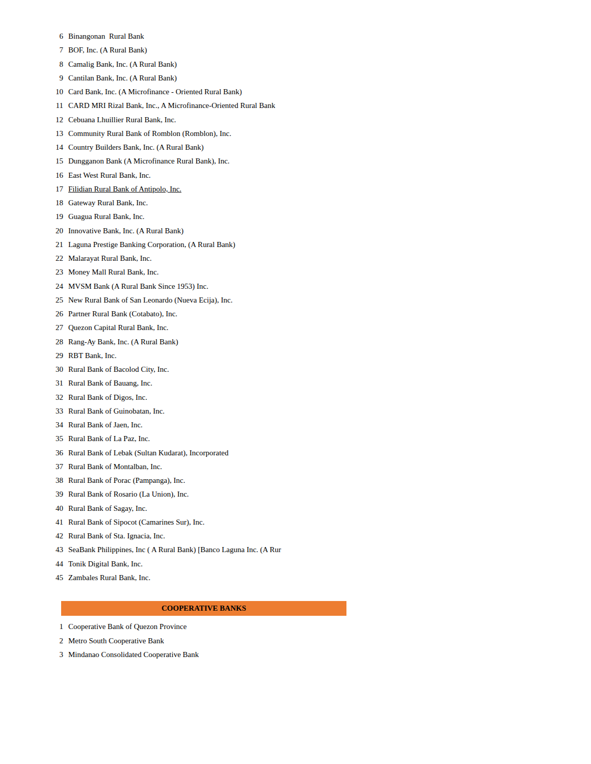6 Binangonan Rural Bank
7 BOF, Inc. (A Rural Bank)
8 Camalig Bank, Inc. (A Rural Bank)
9 Cantilan Bank, Inc. (A Rural Bank)
10 Card Bank, Inc. (A Microfinance - Oriented Rural Bank)
11 CARD MRI Rizal Bank, Inc., A Microfinance-Oriented Rural Bank
12 Cebuana Lhuillier Rural Bank, Inc.
13 Community Rural Bank of Romblon (Romblon), Inc.
14 Country Builders Bank, Inc. (A Rural Bank)
15 Dungganon Bank (A Microfinance Rural Bank), Inc.
16 East West Rural Bank, Inc.
17 Filidian Rural Bank of Antipolo, Inc.
18 Gateway Rural Bank, Inc.
19 Guagua Rural Bank, Inc.
20 Innovative Bank, Inc. (A Rural Bank)
21 Laguna Prestige Banking Corporation, (A Rural Bank)
22 Malarayat Rural Bank, Inc.
23 Money Mall Rural Bank, Inc.
24 MVSM Bank (A Rural Bank Since 1953) Inc.
25 New Rural Bank of San Leonardo (Nueva Ecija), Inc.
26 Partner Rural Bank (Cotabato), Inc.
27 Quezon Capital Rural Bank, Inc.
28 Rang-Ay Bank, Inc. (A Rural Bank)
29 RBT Bank, Inc.
30 Rural Bank of Bacolod City, Inc.
31 Rural Bank of Bauang, Inc.
32 Rural Bank of Digos, Inc.
33 Rural Bank of Guinobatan, Inc.
34 Rural Bank of Jaen, Inc.
35 Rural Bank of La Paz, Inc.
36 Rural Bank of Lebak (Sultan Kudarat), Incorporated
37 Rural Bank of Montalban, Inc.
38 Rural Bank of Porac (Pampanga), Inc.
39 Rural Bank of Rosario (La Union), Inc.
40 Rural Bank of Sagay, Inc.
41 Rural Bank of Sipocot (Camarines Sur), Inc.
42 Rural Bank of Sta. Ignacia, Inc.
43 SeaBank Philippines, Inc ( A Rural Bank) [Banco Laguna Inc. (A Rur
44 Tonik Digital Bank, Inc.
45 Zambales Rural Bank, Inc.
COOPERATIVE BANKS
1 Cooperative Bank of Quezon Province
2 Metro South Cooperative Bank
3 Mindanao Consolidated Cooperative Bank